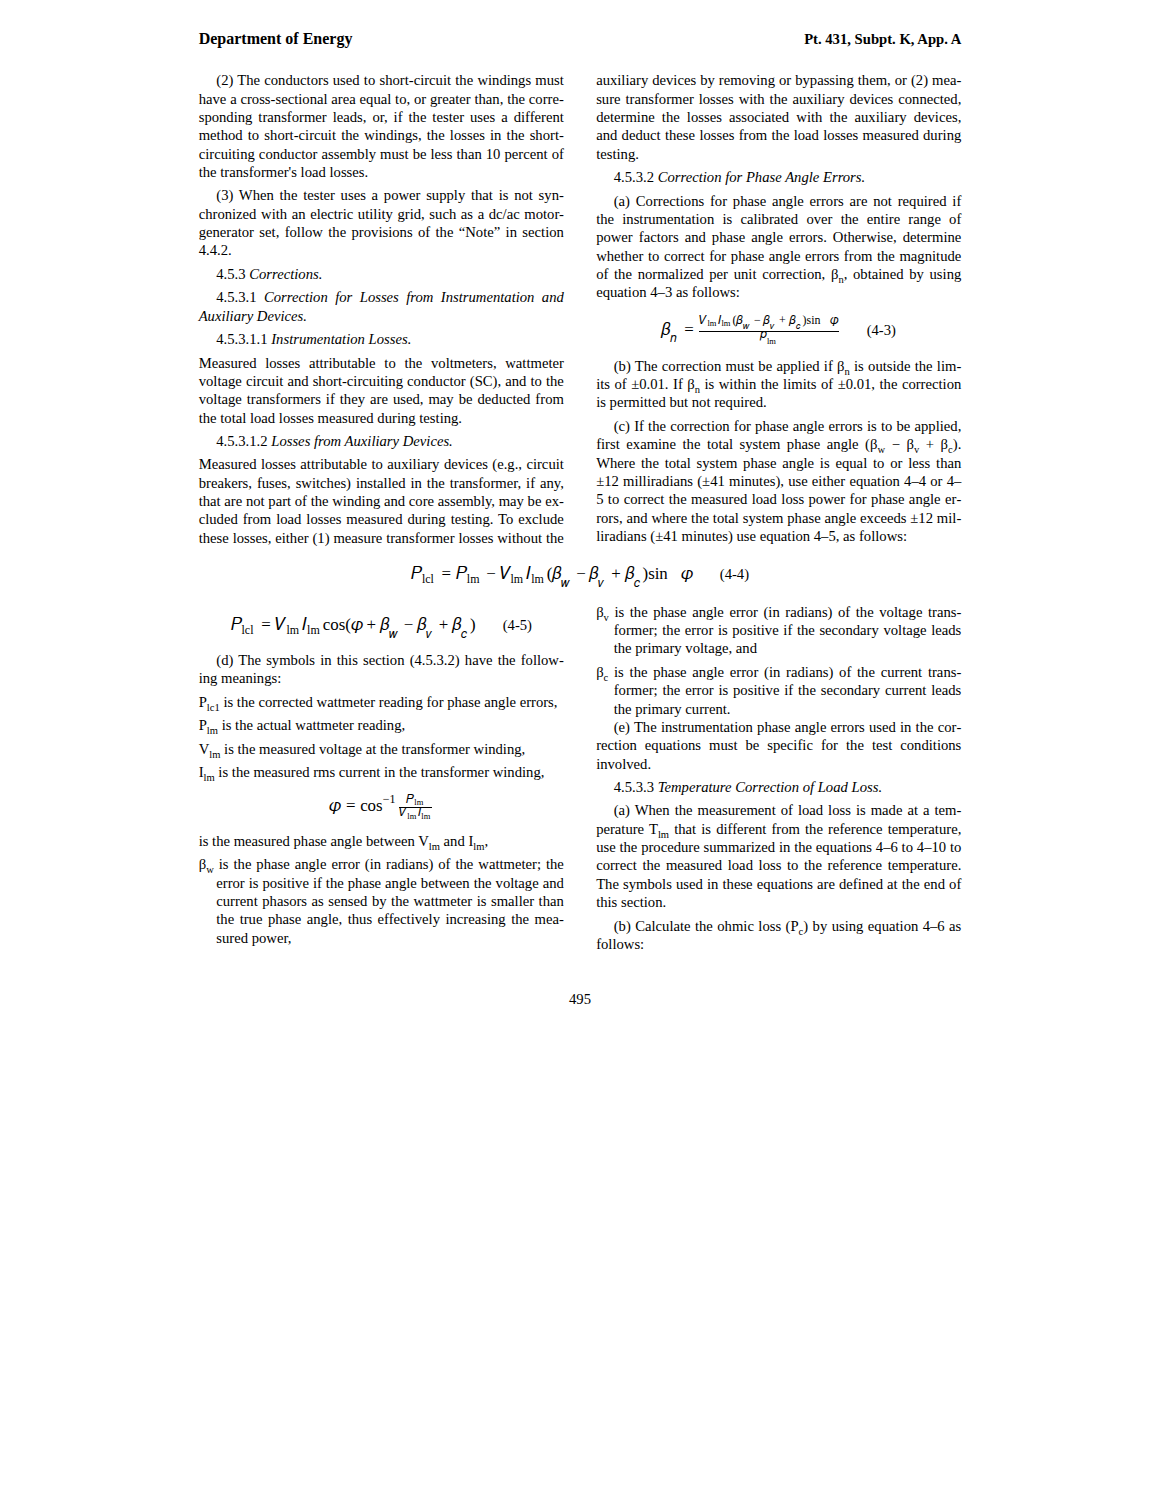Department of Energy Pt. 431, Subpt. K, App. A
(2) The conductors used to short-circuit the windings must have a cross-sectional area equal to, or greater than, the corresponding transformer leads, or, if the tester uses a different method to short-circuit the windings, the losses in the short-circuiting conductor assembly must be less than 10 percent of the transformer's load losses.
(3) When the tester uses a power supply that is not synchronized with an electric utility grid, such as a dc/ac motor-generator set, follow the provisions of the “Note” in section 4.4.2.
4.5.3 Corrections.
4.5.3.1 Correction for Losses from Instrumentation and Auxiliary Devices.
4.5.3.1.1 Instrumentation Losses.
Measured losses attributable to the voltmeters, wattmeter voltage circuit and short-circuiting conductor (SC), and to the voltage transformers if they are used, may be deducted from the total load losses measured during testing.
4.5.3.1.2 Losses from Auxiliary Devices.
Measured losses attributable to auxiliary devices (e.g., circuit breakers, fuses, switches) installed in the transformer, if any, that are not part of the winding and core assembly, may be excluded from load losses measured during testing. To exclude these losses, either (1) measure transformer losses without the auxiliary devices by removing or bypassing them, or (2) measure transformer losses with the auxiliary devices connected, determine the losses associated with the auxiliary devices, and deduct these losses from the load losses measured during testing.
4.5.3.2 Correction for Phase Angle Errors.
(a) Corrections for phase angle errors are not required if the instrumentation is calibrated over the entire range of power factors and phase angle errors. Otherwise, determine whether to correct for phase angle errors from the magnitude of the normalized per unit correction, βn, obtained by using equation 4–3 as follows:
βn = Vlm Ilm ( βw − βv + βc ) sin   φ plm (4-3)
(b) The correction must be applied if βn is outside the limits of ±0.01. If βn is within the limits of ±0.01, the correction is permitted but not required.
(c) If the correction for phase angle errors is to be applied, first examine the total system phase angle (βw − βv + βc). Where the total system phase angle is equal to or less than ±12 milliradians (±41 minutes), use either equation 4–4 or 4–5 to correct the measured load loss power for phase angle errors, and where the total system phase angle exceeds ±12 milliradians (±41 minutes) use equation 4–5, as follows:
Plcl = Plm − Vlm Ilm ( βw − βv + βc ) sin   φ (4-4)
Plcl = Vlm Ilm cos ( φ + βw − βv + βc ) (4-5)
(d) The symbols in this section (4.5.3.2) have the following meanings:
Plc1 is the corrected wattmeter reading for phase angle errors,
Plm is the actual wattmeter reading,
Vlm is the measured voltage at the transformer winding,
Ilm is the measured rms current in the transformer winding,
φ = cos−1 Plm VlmIlm
is the measured phase angle between Vlm and Ilm,
βw is the phase angle error (in radians) of the wattmeter; the error is positive if the phase angle between the voltage and current phasors as sensed by the wattmeter is smaller than the true phase angle, thus effectively increasing the measured power,
βv is the phase angle error (in radians) of the voltage transformer; the error is positive if the secondary voltage leads the primary voltage, and
βc is the phase angle error (in radians) of the current transformer; the error is positive if the secondary current leads the primary current.
(e) The instrumentation phase angle errors used in the correction equations must be specific for the test conditions involved.
4.5.3.3 Temperature Correction of Load Loss.
(a) When the measurement of load loss is made at a temperature Tlm that is different from the reference temperature, use the procedure summarized in the equations 4–6 to 4–10 to correct the measured load loss to the reference temperature. The symbols used in these equations are defined at the end of this section.
(b) Calculate the ohmic loss (Pc) by using equation 4–6 as follows:
495